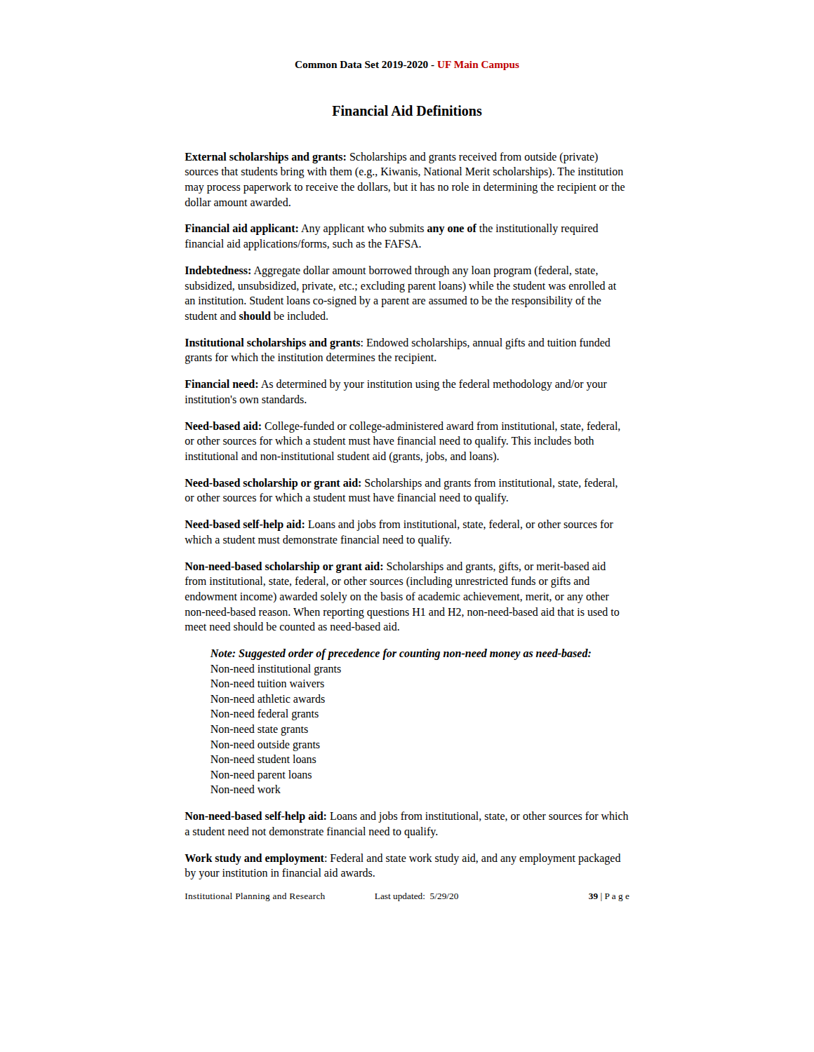Common Data Set 2019-2020 - UF Main Campus
Financial Aid Definitions
External scholarships and grants: Scholarships and grants received from outside (private) sources that students bring with them (e.g., Kiwanis, National Merit scholarships). The institution may process paperwork to receive the dollars, but it has no role in determining the recipient or the dollar amount awarded.
Financial aid applicant: Any applicant who submits any one of the institutionally required financial aid applications/forms, such as the FAFSA.
Indebtedness: Aggregate dollar amount borrowed through any loan program (federal, state, subsidized, unsubsidized, private, etc.; excluding parent loans) while the student was enrolled at an institution. Student loans co-signed by a parent are assumed to be the responsibility of the student and should be included.
Institutional scholarships and grants: Endowed scholarships, annual gifts and tuition funded grants for which the institution determines the recipient.
Financial need: As determined by your institution using the federal methodology and/or your institution's own standards.
Need-based aid: College-funded or college-administered award from institutional, state, federal, or other sources for which a student must have financial need to qualify. This includes both institutional and non-institutional student aid (grants, jobs, and loans).
Need-based scholarship or grant aid: Scholarships and grants from institutional, state, federal, or other sources for which a student must have financial need to qualify.
Need-based self-help aid: Loans and jobs from institutional, state, federal, or other sources for which a student must demonstrate financial need to qualify.
Non-need-based scholarship or grant aid: Scholarships and grants, gifts, or merit-based aid from institutional, state, federal, or other sources (including unrestricted funds or gifts and endowment income) awarded solely on the basis of academic achievement, merit, or any other non-need-based reason. When reporting questions H1 and H2, non-need-based aid that is used to meet need should be counted as need-based aid.
Note: Suggested order of precedence for counting non-need money as need-based:
Non-need institutional grants
Non-need tuition waivers
Non-need athletic awards
Non-need federal grants
Non-need state grants
Non-need outside grants
Non-need student loans
Non-need parent loans
Non-need work
Non-need-based self-help aid: Loans and jobs from institutional, state, or other sources for which a student need not demonstrate financial need to qualify.
Work study and employment: Federal and state work study aid, and any employment packaged by your institution in financial aid awards.
Institutional Planning and Research Last updated: 5/29/20 39 | P a g e